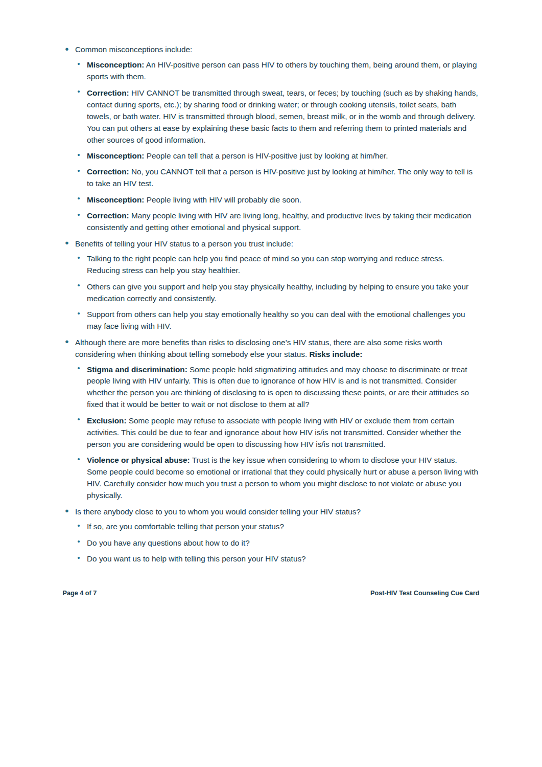Common misconceptions include:
Misconception: An HIV-positive person can pass HIV to others by touching them, being around them, or playing sports with them.
Correction: HIV CANNOT be transmitted through sweat, tears, or feces; by touching (such as by shaking hands, contact during sports, etc.); by sharing food or drinking water; or through cooking utensils, toilet seats, bath towels, or bath water. HIV is transmitted through blood, semen, breast milk, or in the womb and through delivery. You can put others at ease by explaining these basic facts to them and referring them to printed materials and other sources of good information.
Misconception: People can tell that a person is HIV-positive just by looking at him/her.
Correction: No, you CANNOT tell that a person is HIV-positive just by looking at him/her. The only way to tell is to take an HIV test.
Misconception: People living with HIV will probably die soon.
Correction: Many people living with HIV are living long, healthy, and productive lives by taking their medication consistently and getting other emotional and physical support.
Benefits of telling your HIV status to a person you trust include:
Talking to the right people can help you find peace of mind so you can stop worrying and reduce stress. Reducing stress can help you stay healthier.
Others can give you support and help you stay physically healthy, including by helping to ensure you take your medication correctly and consistently.
Support from others can help you stay emotionally healthy so you can deal with the emotional challenges you may face living with HIV.
Although there are more benefits than risks to disclosing one’s HIV status, there are also some risks worth considering when thinking about telling somebody else your status. Risks include:
Stigma and discrimination: Some people hold stigmatizing attitudes and may choose to discriminate or treat people living with HIV unfairly. This is often due to ignorance of how HIV is and is not transmitted. Consider whether the person you are thinking of disclosing to is open to discussing these points, or are their attitudes so fixed that it would be better to wait or not disclose to them at all?
Exclusion: Some people may refuse to associate with people living with HIV or exclude them from certain activities. This could be due to fear and ignorance about how HIV is/is not transmitted. Consider whether the person you are considering would be open to discussing how HIV is/is not transmitted.
Violence or physical abuse: Trust is the key issue when considering to whom to disclose your HIV status. Some people could become so emotional or irrational that they could physically hurt or abuse a person living with HIV. Carefully consider how much you trust a person to whom you might disclose to not violate or abuse you physically.
Is there anybody close to you to whom you would consider telling your HIV status?
If so, are you comfortable telling that person your status?
Do you have any questions about how to do it?
Do you want us to help with telling this person your HIV status?
Page 4 of 7 Post-HIV Test Counseling Cue Card